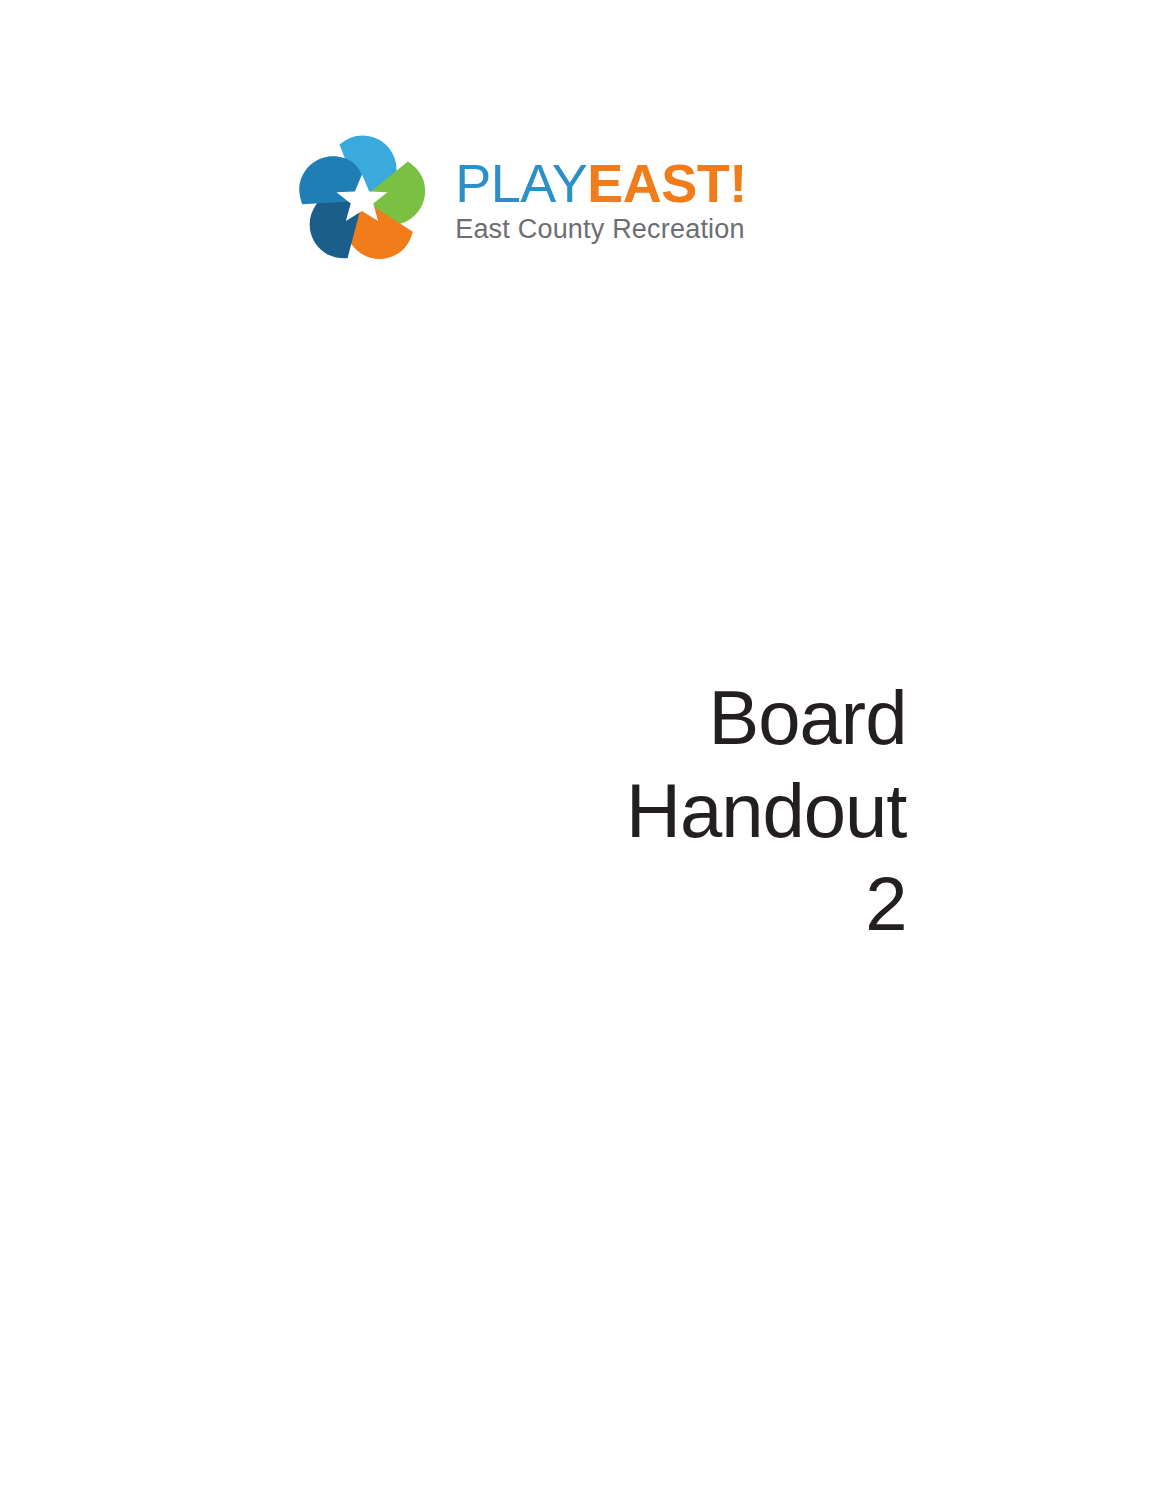PLAY EAST!
East County Recreation
Board Handout 2